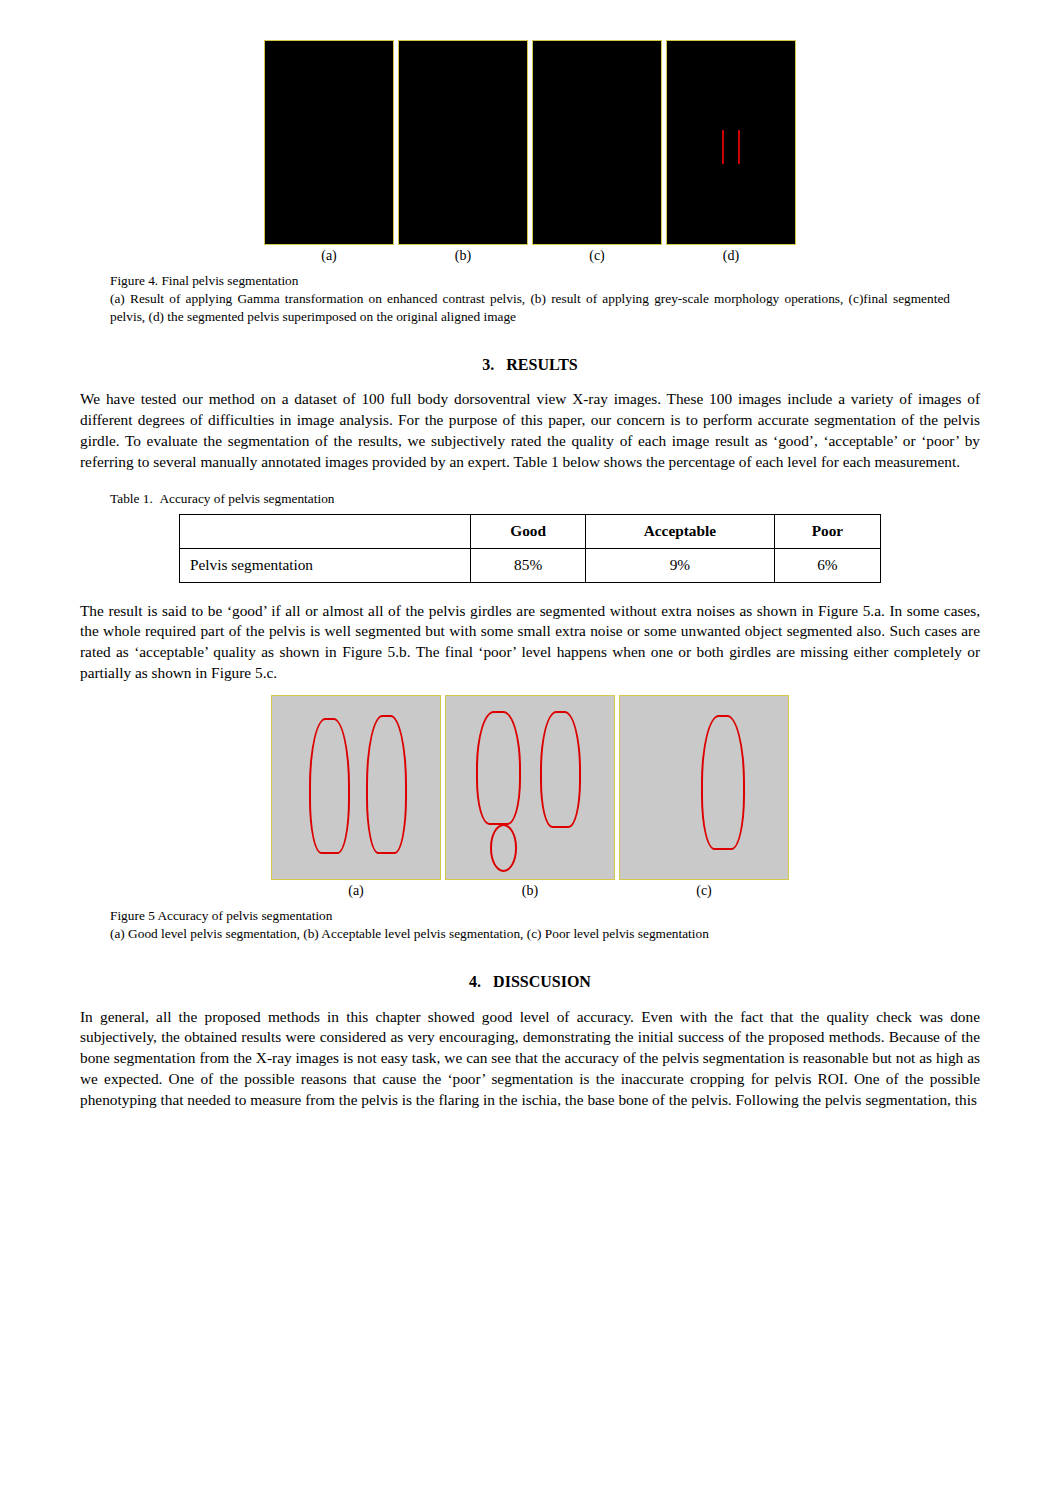(a) (b) (c) (d)
Figure 4. Final pelvis segmentation (a) Result of applying Gamma transformation on enhanced contrast pelvis, (b) result of applying grey-scale morphology operations, (c)final segmented pelvis, (d) the segmented pelvis superimposed on the original aligned image
3. RESULTS
We have tested our method on a dataset of 100 full body dorsoventral view X-ray images. These 100 images include a variety of images of different degrees of difficulties in image analysis. For the purpose of this paper, our concern is to perform accurate segmentation of the pelvis girdle. To evaluate the segmentation of the results, we subjectively rated the quality of each image result as ‘good’, ‘acceptable’ or ‘poor’ by referring to several manually annotated images provided by an expert. Table 1 below shows the percentage of each level for each measurement.
Table 1. Accuracy of pelvis segmentation
| | Good | Acceptable | Poor |
| --- | --- | --- | --- |
| Pelvis segmentation | 85% | 9% | 6% |
The result is said to be ‘good’ if all or almost all of the pelvis girdles are segmented without extra noises as shown in Figure 5.a. In some cases, the whole required part of the pelvis is well segmented but with some small extra noise or some unwanted object segmented also. Such cases are rated as ‘acceptable’ quality as shown in Figure 5.b. The final ‘poor’ level happens when one or both girdles are missing either completely or partially as shown in Figure 5.c.
(a) (b) (c)
Figure 5 Accuracy of pelvis segmentation (a) Good level pelvis segmentation, (b) Acceptable level pelvis segmentation, (c) Poor level pelvis segmentation
4. DISSCUSION
In general, all the proposed methods in this chapter showed good level of accuracy. Even with the fact that the quality check was done subjectively, the obtained results were considered as very encouraging, demonstrating the initial success of the proposed methods. Because of the bone segmentation from the X-ray images is not easy task, we can see that the accuracy of the pelvis segmentation is reasonable but not as high as we expected. One of the possible reasons that cause the ‘poor’ segmentation is the inaccurate cropping for pelvis ROI. One of the possible phenotyping that needed to measure from the pelvis is the flaring in the ischia, the base bone of the pelvis. Following the pelvis segmentation, this